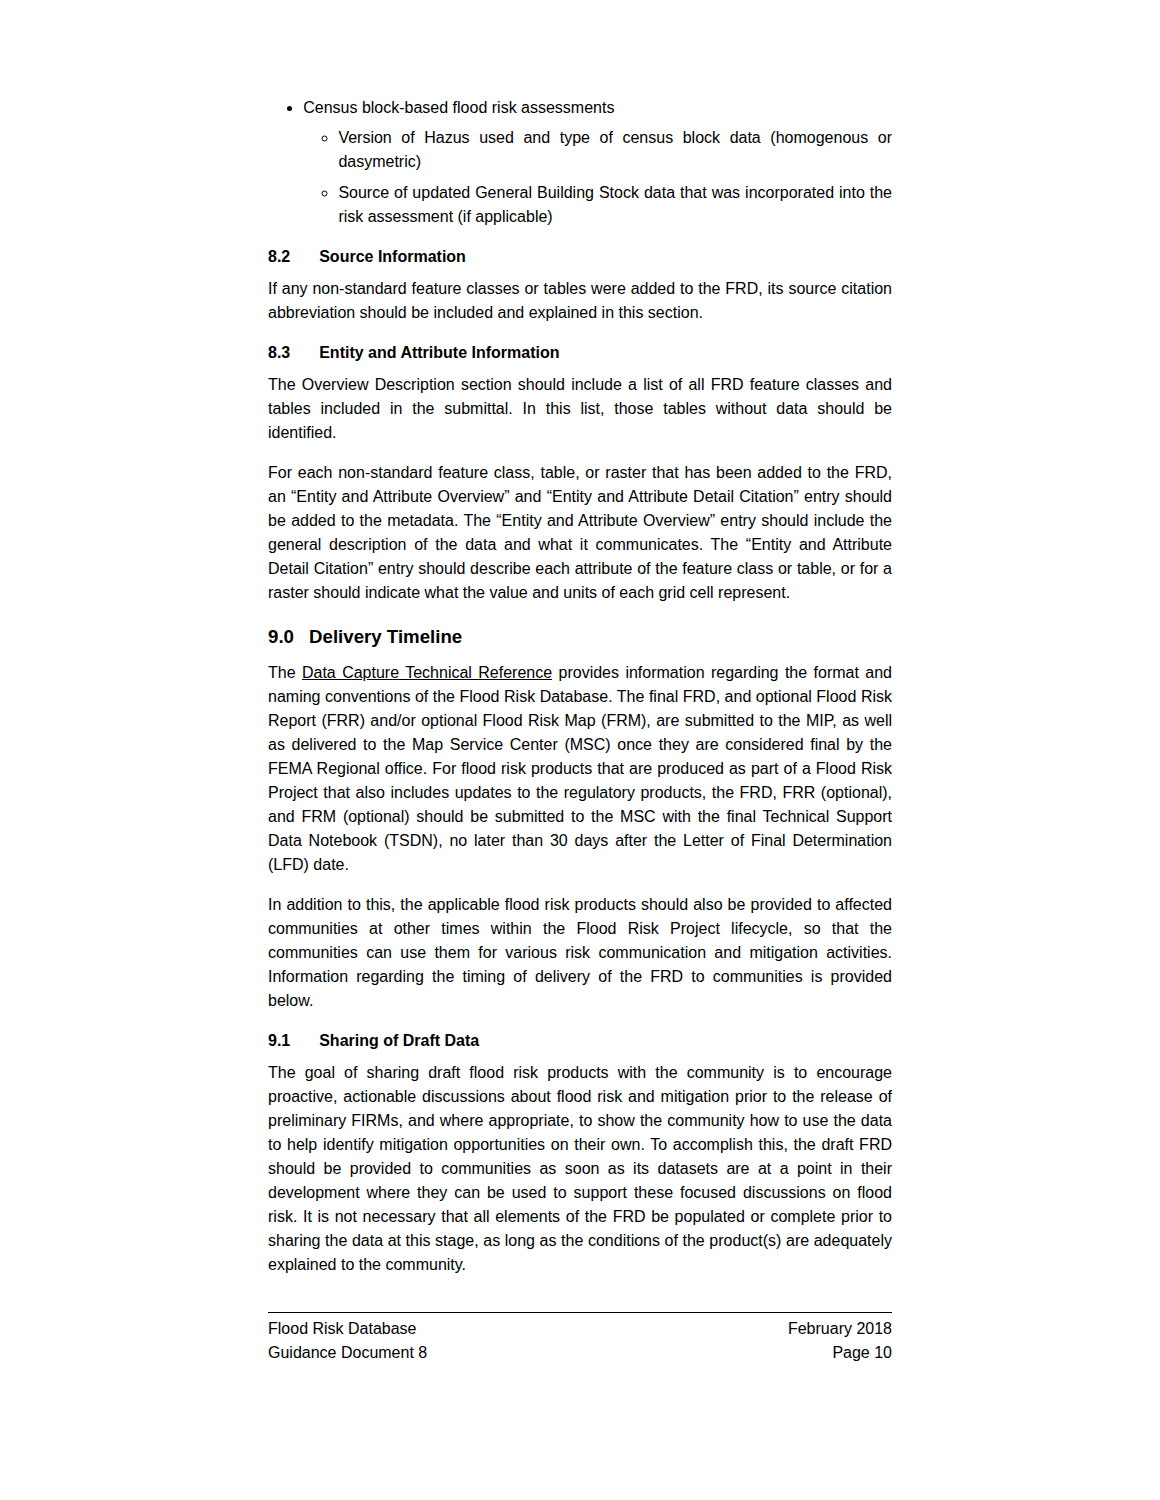Census block-based flood risk assessments
Version of Hazus used and type of census block data (homogenous or dasymetric)
Source of updated General Building Stock data that was incorporated into the risk assessment (if applicable)
8.2 Source Information
If any non-standard feature classes or tables were added to the FRD, its source citation abbreviation should be included and explained in this section.
8.3 Entity and Attribute Information
The Overview Description section should include a list of all FRD feature classes and tables included in the submittal. In this list, those tables without data should be identified.
For each non-standard feature class, table, or raster that has been added to the FRD, an “Entity and Attribute Overview” and “Entity and Attribute Detail Citation” entry should be added to the metadata. The “Entity and Attribute Overview” entry should include the general description of the data and what it communicates. The “Entity and Attribute Detail Citation” entry should describe each attribute of the feature class or table, or for a raster should indicate what the value and units of each grid cell represent.
9.0 Delivery Timeline
The Data Capture Technical Reference provides information regarding the format and naming conventions of the Flood Risk Database. The final FRD, and optional Flood Risk Report (FRR) and/or optional Flood Risk Map (FRM), are submitted to the MIP, as well as delivered to the Map Service Center (MSC) once they are considered final by the FEMA Regional office. For flood risk products that are produced as part of a Flood Risk Project that also includes updates to the regulatory products, the FRD, FRR (optional), and FRM (optional) should be submitted to the MSC with the final Technical Support Data Notebook (TSDN), no later than 30 days after the Letter of Final Determination (LFD) date.
In addition to this, the applicable flood risk products should also be provided to affected communities at other times within the Flood Risk Project lifecycle, so that the communities can use them for various risk communication and mitigation activities. Information regarding the timing of delivery of the FRD to communities is provided below.
9.1 Sharing of Draft Data
The goal of sharing draft flood risk products with the community is to encourage proactive, actionable discussions about flood risk and mitigation prior to the release of preliminary FIRMs, and where appropriate, to show the community how to use the data to help identify mitigation opportunities on their own. To accomplish this, the draft FRD should be provided to communities as soon as its datasets are at a point in their development where they can be used to support these focused discussions on flood risk. It is not necessary that all elements of the FRD be populated or complete prior to sharing the data at this stage, as long as the conditions of the product(s) are adequately explained to the community.
Flood Risk Database
February 2018
Guidance Document 8
Page 10